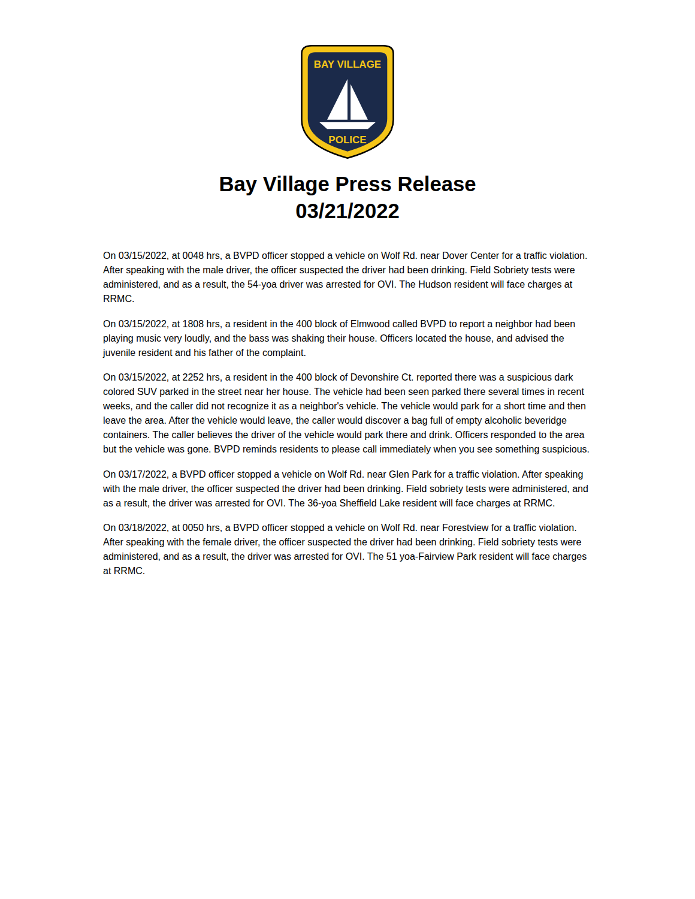Bay Village Press Release
03/21/2022
On 03/15/2022, at 0048 hrs, a BVPD officer stopped a vehicle on Wolf Rd. near Dover Center for a traffic violation. After speaking with the male driver, the officer suspected the driver had been drinking. Field Sobriety tests were administered, and as a result, the 54-yoa driver was arrested for OVI. The Hudson resident will face charges at RRMC.
On 03/15/2022, at 1808 hrs, a resident in the 400 block of Elmwood called BVPD to report a neighbor had been playing music very loudly, and the bass was shaking their house. Officers located the house, and advised the juvenile resident and his father of the complaint.
On 03/15/2022, at 2252 hrs, a resident in the 400 block of Devonshire Ct. reported there was a suspicious dark colored SUV parked in the street near her house. The vehicle had been seen parked there several times in recent weeks, and the caller did not recognize it as a neighbor's vehicle. The vehicle would park for a short time and then leave the area. After the vehicle would leave, the caller would discover a bag full of empty alcoholic beveridge containers. The caller believes the driver of the vehicle would park there and drink. Officers responded to the area but the vehicle was gone. BVPD reminds residents to please call immediately when you see something suspicious.
On 03/17/2022, a BVPD officer stopped a vehicle on Wolf Rd. near Glen Park for a traffic violation. After speaking with the male driver, the officer suspected the driver had been drinking. Field sobriety tests were administered, and as a result, the driver was arrested for OVI. The 36-yoa Sheffield Lake resident will face charges at RRMC.
On 03/18/2022, at 0050 hrs, a BVPD officer stopped a vehicle on Wolf Rd. near Forestview for a traffic violation. After speaking with the female driver, the officer suspected the driver had been drinking. Field sobriety tests were administered, and as a result, the driver was arrested for OVI. The 51 yoa-Fairview Park resident will face charges at RRMC.